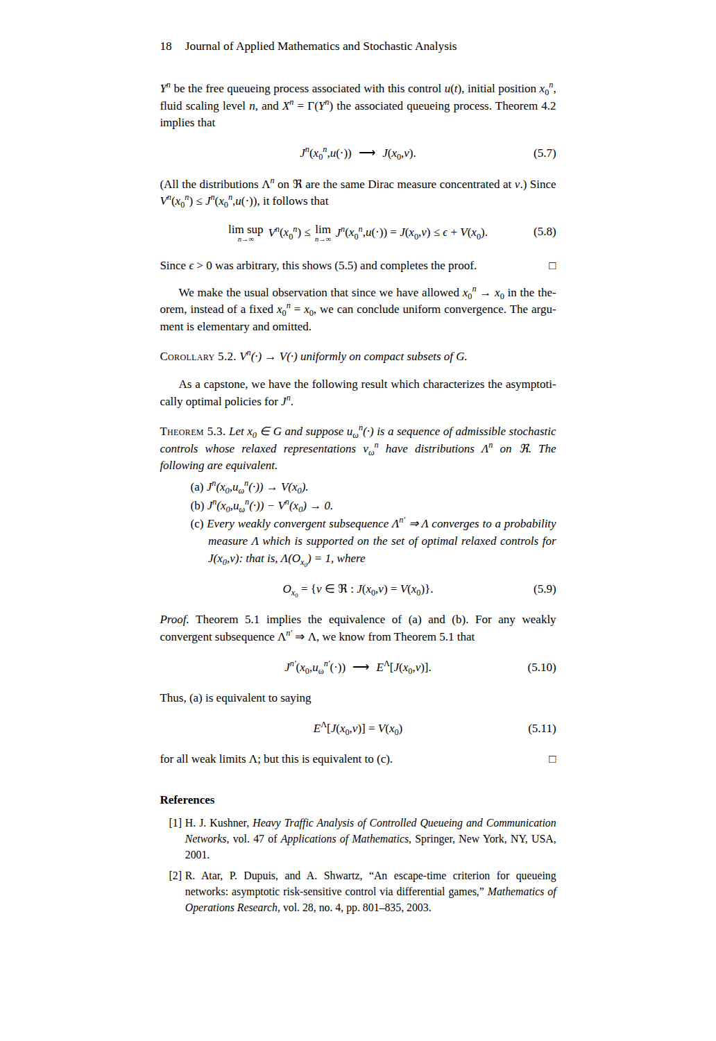18 Journal of Applied Mathematics and Stochastic Analysis
Yn be the free queueing process associated with this control u(t), initial position x0n, fluid scaling level n, and Xn = Γ(Yn) the associated queueing process. Theorem 4.2 implies that
Jn(x0n,u(·)) ⟶ J(x0,ν). (5.7)
(All the distributions Λn on ℜ are the same Dirac measure concentrated at ν.) Since Vn(x0n) ≤ Jn(x0n,u(·)), it follows that
lim sup n→∞ Vn(x0n) ≤ lim n→∞ Jn(x0n,u(·)) = J(x0,ν) ≤ ϵ + V(x0). (5.8)
Since ϵ > 0 was arbitrary, this shows (5.5) and completes the proof. □
We make the usual observation that since we have allowed x0n → x0 in the theorem, instead of a fixed x0n = x0, we can conclude uniform convergence. The argument is elementary and omitted.
Corollary 5.2. Vn(·) → V(·) uniformly on compact subsets of G.
As a capstone, we have the following result which characterizes the asymptotically optimal policies for Jn.
Theorem 5.3. Let x0 ∈ G and suppose uωn(·) is a sequence of admissible stochastic controls whose relaxed representations νωn have distributions Λn on ℜ. The following are equivalent.
(a) Jn(x0,uωn(·)) → V(x0).
(b) Jn(x0,uωn(·)) − Vn(x0) → 0.
(c) Every weakly convergent subsequence Λn′ ⇒ Λ converges to a probability measure Λ which is supported on the set of optimal relaxed controls for J(x0,ν): that is, Λ(Ox0) = 1, where
Ox0 = {ν ∈ ℜ : J(x0,ν) = V(x0)}. (5.9)
Proof. Theorem 5.1 implies the equivalence of (a) and (b). For any weakly convergent subsequence Λn′ ⇒ Λ, we know from Theorem 5.1 that
Jn′(x0,uωn′(·)) ⟶ EΛ[J(x0,ν)]. (5.10)
Thus, (a) is equivalent to saying
EΛ[J(x0,ν)] = V(x0) (5.11)
for all weak limits Λ; but this is equivalent to (c). □
References
[1] H. J. Kushner, Heavy Traffic Analysis of Controlled Queueing and Communication Networks, vol. 47 of Applications of Mathematics, Springer, New York, NY, USA, 2001.
[2] R. Atar, P. Dupuis, and A. Shwartz, “An escape-time criterion for queueing networks: asymptotic risk-sensitive control via differential games,” Mathematics of Operations Research, vol. 28, no. 4, pp. 801–835, 2003.